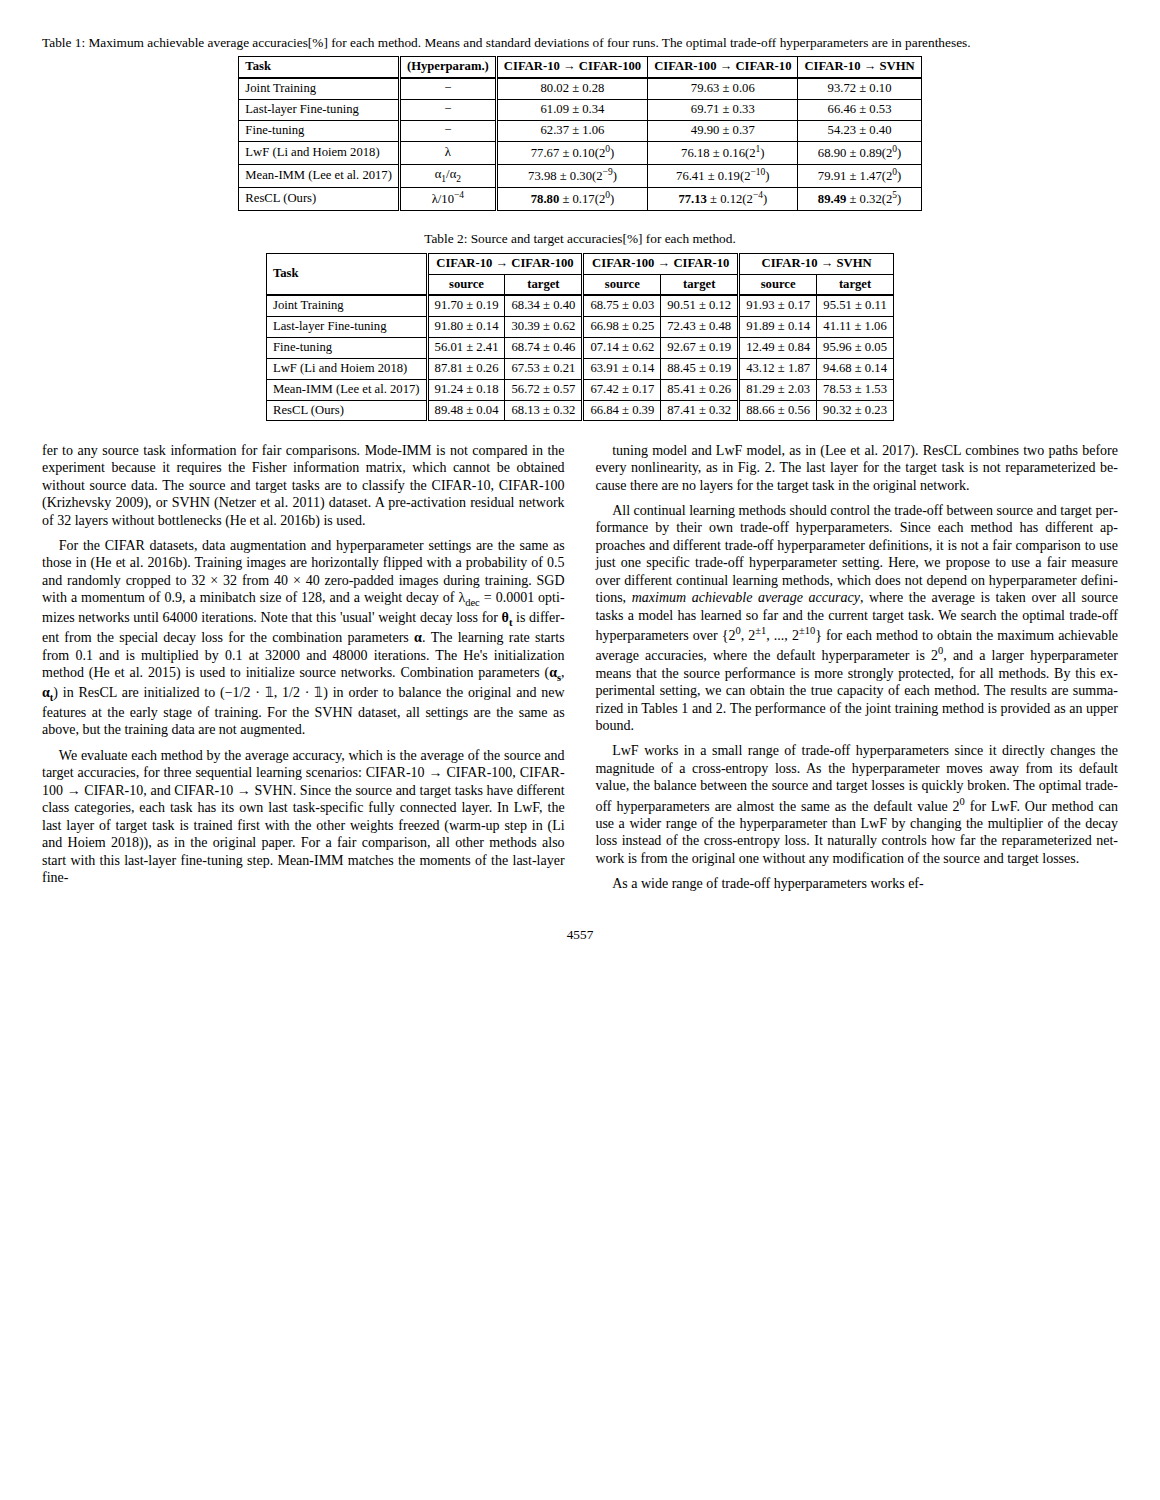Table 1: Maximum achievable average accuracies[%] for each method. Means and standard deviations of four runs. The optimal trade-off hyperparameters are in parentheses.
| Task | (Hyperparam.) | CIFAR-10 → CIFAR-100 | CIFAR-100 → CIFAR-10 | CIFAR-10 → SVHN |
| --- | --- | --- | --- | --- |
| Joint Training | − | 80.02 ± 0.28 | 79.63 ± 0.06 | 93.72 ± 0.10 |
| Last-layer Fine-tuning | − | 61.09 ± 0.34 | 69.71 ± 0.33 | 66.46 ± 0.53 |
| Fine-tuning | − | 62.37 ± 1.06 | 49.90 ± 0.37 | 54.23 ± 0.40 |
| LwF (Li and Hoiem 2018) | λ | 77.67 ± 0.10(2 0 ) | 76.18 ± 0.16(2 1 ) | 68.90 ± 0.89(2 0 ) |
| Mean-IMM (Lee et al. 2017) | α 1 /α 2 | 73.98 ± 0.30(2 −9 ) | 76.41 ± 0.19(2 −10 ) | 79.91 ± 1.47(2 0 ) |
| ResCL (Ours) | λ/10 −4 | 78.80 ± 0.17(2 0 ) | 77.13 ± 0.12(2 −4 ) | 89.49 ± 0.32(2 5 ) |
Table 2: Source and target accuracies[%] for each method.
| Task | CIFAR-10 → CIFAR-100 | CIFAR-100 → CIFAR-10 | CIFAR-10 → SVHN |
| --- | --- | --- | --- |
| source | target | source | target | source | target |
| Joint Training | 91.70 ± 0.19 | 68.34 ± 0.40 | 68.75 ± 0.03 | 90.51 ± 0.12 | 91.93 ± 0.17 | 95.51 ± 0.11 |
| Last-layer Fine-tuning | 91.80 ± 0.14 | 30.39 ± 0.62 | 66.98 ± 0.25 | 72.43 ± 0.48 | 91.89 ± 0.14 | 41.11 ± 1.06 |
| Fine-tuning | 56.01 ± 2.41 | 68.74 ± 0.46 | 07.14 ± 0.62 | 92.67 ± 0.19 | 12.49 ± 0.84 | 95.96 ± 0.05 |
| LwF (Li and Hoiem 2018) | 87.81 ± 0.26 | 67.53 ± 0.21 | 63.91 ± 0.14 | 88.45 ± 0.19 | 43.12 ± 1.87 | 94.68 ± 0.14 |
| Mean-IMM (Lee et al. 2017) | 91.24 ± 0.18 | 56.72 ± 0.57 | 67.42 ± 0.17 | 85.41 ± 0.26 | 81.29 ± 2.03 | 78.53 ± 1.53 |
| ResCL (Ours) | 89.48 ± 0.04 | 68.13 ± 0.32 | 66.84 ± 0.39 | 87.41 ± 0.32 | 88.66 ± 0.56 | 90.32 ± 0.23 |
fer to any source task information for fair comparisons. Mode-IMM is not compared in the experiment because it requires the Fisher information matrix, which cannot be obtained without source data. The source and target tasks are to classify the CIFAR-10, CIFAR-100 (Krizhevsky 2009), or SVHN (Netzer et al. 2011) dataset. A pre-activation residual network of 32 layers without bottlenecks (He et al. 2016b) is used.
For the CIFAR datasets, data augmentation and hyperparameter settings are the same as those in (He et al. 2016b). Training images are horizontally flipped with a probability of 0.5 and randomly cropped to 32 × 32 from 40 × 40 zero-padded images during training. SGD with a momentum of 0.9, a minibatch size of 128, and a weight decay of λdec = 0.0001 optimizes networks until 64000 iterations. Note that this 'usual' weight decay loss for θt is different from the special decay loss for the combination parameters α. The learning rate starts from 0.1 and is multiplied by 0.1 at 32000 and 48000 iterations. The He's initialization method (He et al. 2015) is used to initialize source networks. Combination parameters (αs, αt) in ResCL are initialized to (−1/2 · 𝟙, 1/2 · 𝟙) in order to balance the original and new features at the early stage of training. For the SVHN dataset, all settings are the same as above, but the training data are not augmented.
We evaluate each method by the average accuracy, which is the average of the source and target accuracies, for three sequential learning scenarios: CIFAR-10 → CIFAR-100, CIFAR-100 → CIFAR-10, and CIFAR-10 → SVHN. Since the source and target tasks have different class categories, each task has its own last task-specific fully connected layer. In LwF, the last layer of target task is trained first with the other weights freezed (warm-up step in (Li and Hoiem 2018)), as in the original paper. For a fair comparison, all other methods also start with this last-layer fine-tuning step. Mean-IMM matches the moments of the last-layer fine-
tuning model and LwF model, as in (Lee et al. 2017). ResCL combines two paths before every nonlinearity, as in Fig. 2. The last layer for the target task is not reparameterized because there are no layers for the target task in the original network.
All continual learning methods should control the trade-off between source and target performance by their own trade-off hyperparameters. Since each method has different approaches and different trade-off hyperparameter definitions, it is not a fair comparison to use just one specific trade-off hyperparameter setting. Here, we propose to use a fair measure over different continual learning methods, which does not depend on hyperparameter definitions, maximum achievable average accuracy, where the average is taken over all source tasks a model has learned so far and the current target task. We search the optimal trade-off hyperparameters over {20, 2±1, ..., 2±10} for each method to obtain the maximum achievable average accuracies, where the default hyperparameter is 20, and a larger hyperparameter means that the source performance is more strongly protected, for all methods. By this experimental setting, we can obtain the true capacity of each method. The results are summarized in Tables 1 and 2. The performance of the joint training method is provided as an upper bound.
LwF works in a small range of trade-off hyperparameters since it directly changes the magnitude of a cross-entropy loss. As the hyperparameter moves away from its default value, the balance between the source and target losses is quickly broken. The optimal trade-off hyperparameters are almost the same as the default value 20 for LwF. Our method can use a wider range of the hyperparameter than LwF by changing the multiplier of the decay loss instead of the cross-entropy loss. It naturally controls how far the reparameterized network is from the original one without any modification of the source and target losses.
As a wide range of trade-off hyperparameters works ef-
4557